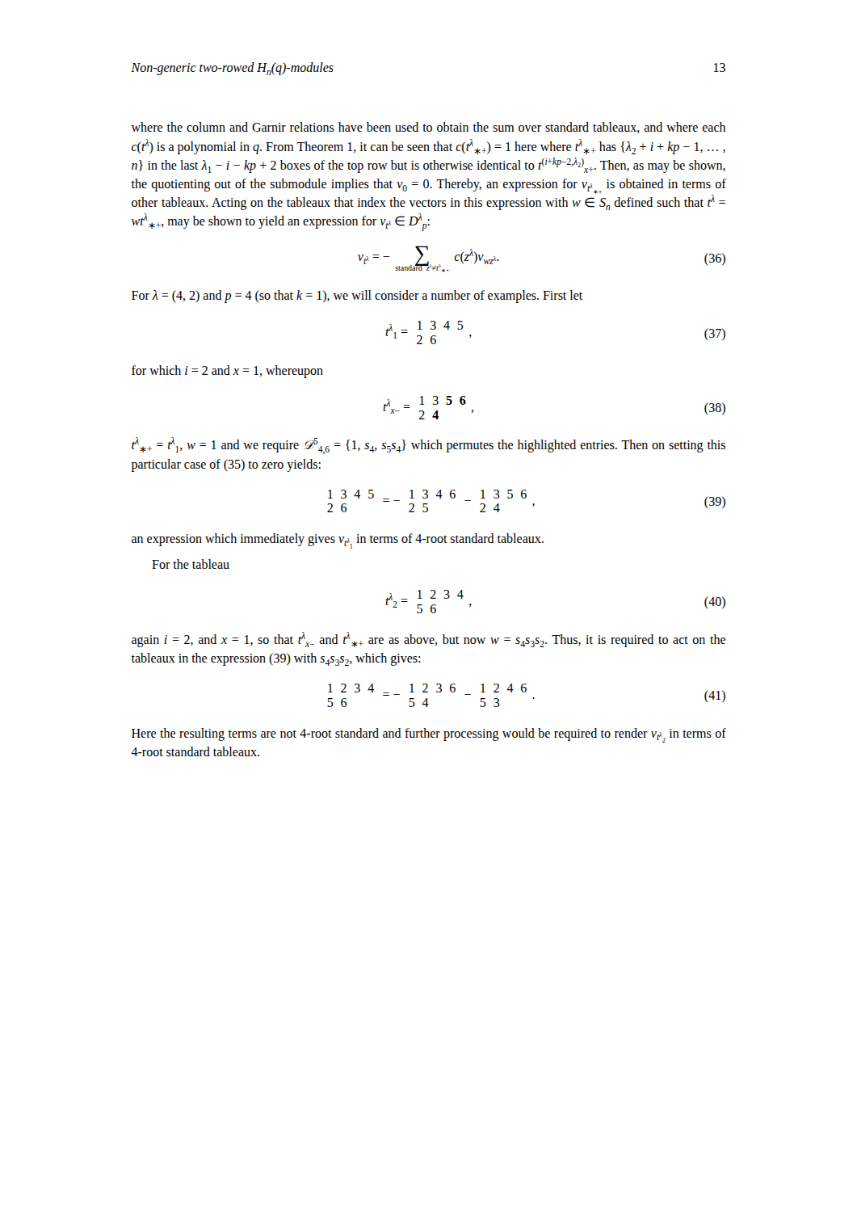Non-generic two-rowed Hn(q)-modules 13
where the column and Garnir relations have been used to obtain the sum over standard tableaux, and where each c(tλ) is a polynomial in q. From Theorem 1, it can be seen that c(tλ∗+) = 1 here where tλ∗+ has {λ2 + i + kp − 1, … , n} in the last λ1 − i − kp + 2 boxes of the top row but is otherwise identical to t(i+kp−2,λ2)x+. Then, as may be shown, the quotienting out of the submodule implies that v0 = 0. Thereby, an expression for vtλ∗+ is obtained in terms of other tableaux. Acting on the tableaux that index the vectors in this expression with w ∈ Sn defined such that tλ = wtλ∗+, may be shown to yield an expression for vtλ ∈ Dλp:
vtλ = − ∑standard zλ≠tλ∗+ c(zλ)vwzλ. (36)
For λ = (4, 2) and p = 4 (so that k = 1), we will consider a number of examples. First let
tλ1 = 1345 26 , (37)
for which i = 2 and x = 1, whereupon
tλx− = 1356 24 , (38)
tλ∗+ = tλ1, w = 1 and we require 𝒟54,6 = {1, s4, s5s4} which permutes the highlighted entries. Then on setting this particular case of (35) to zero yields:
1345 26 = − 1346 25 − 1356 24 , (39)
an expression which immediately gives vtλ1 in terms of 4-root standard tableaux.
For the tableau
tλ2 = 1234 56 , (40)
again i = 2, and x = 1, so that tλx− and tλ∗+ are as above, but now w = s4s3s2. Thus, it is required to act on the tableaux in the expression (39) with s4s3s2, which gives:
1234 56 = − 1236 54 − 1246 53 . (41)
Here the resulting terms are not 4-root standard and further processing would be required to render vtλ2 in terms of 4-root standard tableaux.